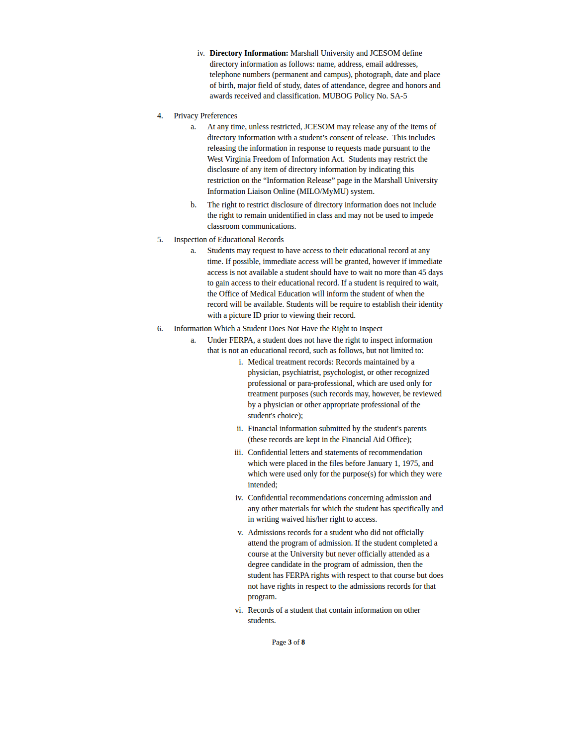iv. Directory Information: Marshall University and JCESOM define directory information as follows: name, address, email addresses, telephone numbers (permanent and campus), photograph, date and place of birth, major field of study, dates of attendance, degree and honors and awards received and classification. MUBOG Policy No. SA-5
4. Privacy Preferences
a. At any time, unless restricted, JCESOM may release any of the items of directory information with a student’s consent of release. This includes releasing the information in response to requests made pursuant to the West Virginia Freedom of Information Act. Students may restrict the disclosure of any item of directory information by indicating this restriction on the “Information Release” page in the Marshall University Information Liaison Online (MILO/MyMU) system.
b. The right to restrict disclosure of directory information does not include the right to remain unidentified in class and may not be used to impede classroom communications.
5. Inspection of Educational Records
a. Students may request to have access to their educational record at any time. If possible, immediate access will be granted, however if immediate access is not available a student should have to wait no more than 45 days to gain access to their educational record. If a student is required to wait, the Office of Medical Education will inform the student of when the record will be available. Students will be require to establish their identity with a picture ID prior to viewing their record.
6. Information Which a Student Does Not Have the Right to Inspect
a. Under FERPA, a student does not have the right to inspect information that is not an educational record, such as follows, but not limited to:
i. Medical treatment records: Records maintained by a physician, psychiatrist, psychologist, or other recognized professional or para-professional, which are used only for treatment purposes (such records may, however, be reviewed by a physician or other appropriate professional of the student's choice);
ii. Financial information submitted by the student's parents (these records are kept in the Financial Aid Office);
iii. Confidential letters and statements of recommendation which were placed in the files before January 1, 1975, and which were used only for the purpose(s) for which they were intended;
iv. Confidential recommendations concerning admission and any other materials for which the student has specifically and in writing waived his/her right to access.
v. Admissions records for a student who did not officially attend the program of admission. If the student completed a course at the University but never officially attended as a degree candidate in the program of admission, then the student has FERPA rights with respect to that course but does not have rights in respect to the admissions records for that program.
vi. Records of a student that contain information on other students.
Page 3 of 8